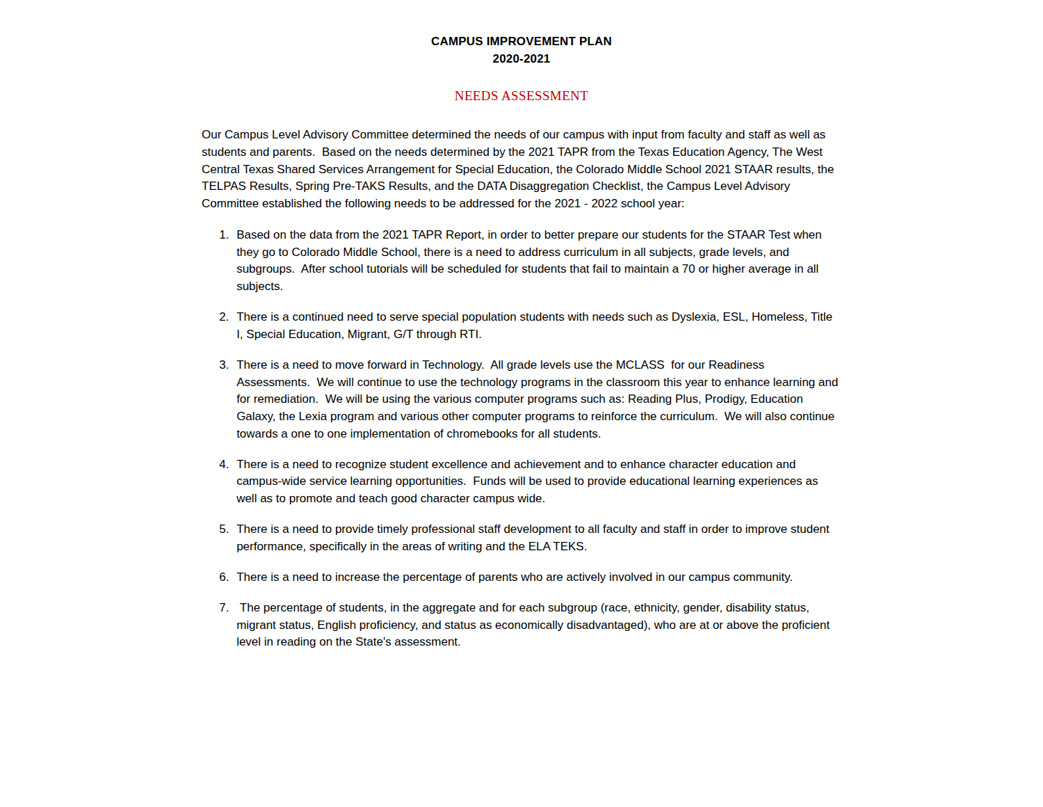CAMPUS IMPROVEMENT PLAN 2020-2021
NEEDS ASSESSMENT
Our Campus Level Advisory Committee determined the needs of our campus with input from faculty and staff as well as students and parents. Based on the needs determined by the 2021 TAPR from the Texas Education Agency, The West Central Texas Shared Services Arrangement for Special Education, the Colorado Middle School 2021 STAAR results, the TELPAS Results, Spring Pre-TAKS Results, and the DATA Disaggregation Checklist, the Campus Level Advisory Committee established the following needs to be addressed for the 2021 - 2022 school year:
Based on the data from the 2021 TAPR Report, in order to better prepare our students for the STAAR Test when they go to Colorado Middle School, there is a need to address curriculum in all subjects, grade levels, and subgroups. After school tutorials will be scheduled for students that fail to maintain a 70 or higher average in all subjects.
There is a continued need to serve special population students with needs such as Dyslexia, ESL, Homeless, Title I, Special Education, Migrant, G/T through RTI.
There is a need to move forward in Technology. All grade levels use the MCLASS for our Readiness Assessments. We will continue to use the technology programs in the classroom this year to enhance learning and for remediation. We will be using the various computer programs such as: Reading Plus, Prodigy, Education Galaxy, the Lexia program and various other computer programs to reinforce the curriculum. We will also continue towards a one to one implementation of chromebooks for all students.
There is a need to recognize student excellence and achievement and to enhance character education and campus-wide service learning opportunities. Funds will be used to provide educational learning experiences as well as to promote and teach good character campus wide.
There is a need to provide timely professional staff development to all faculty and staff in order to improve student performance, specifically in the areas of writing and the ELA TEKS.
There is a need to increase the percentage of parents who are actively involved in our campus community.
The percentage of students, in the aggregate and for each subgroup (race, ethnicity, gender, disability status, migrant status, English proficiency, and status as economically disadvantaged), who are at or above the proficient level in reading on the State's assessment.